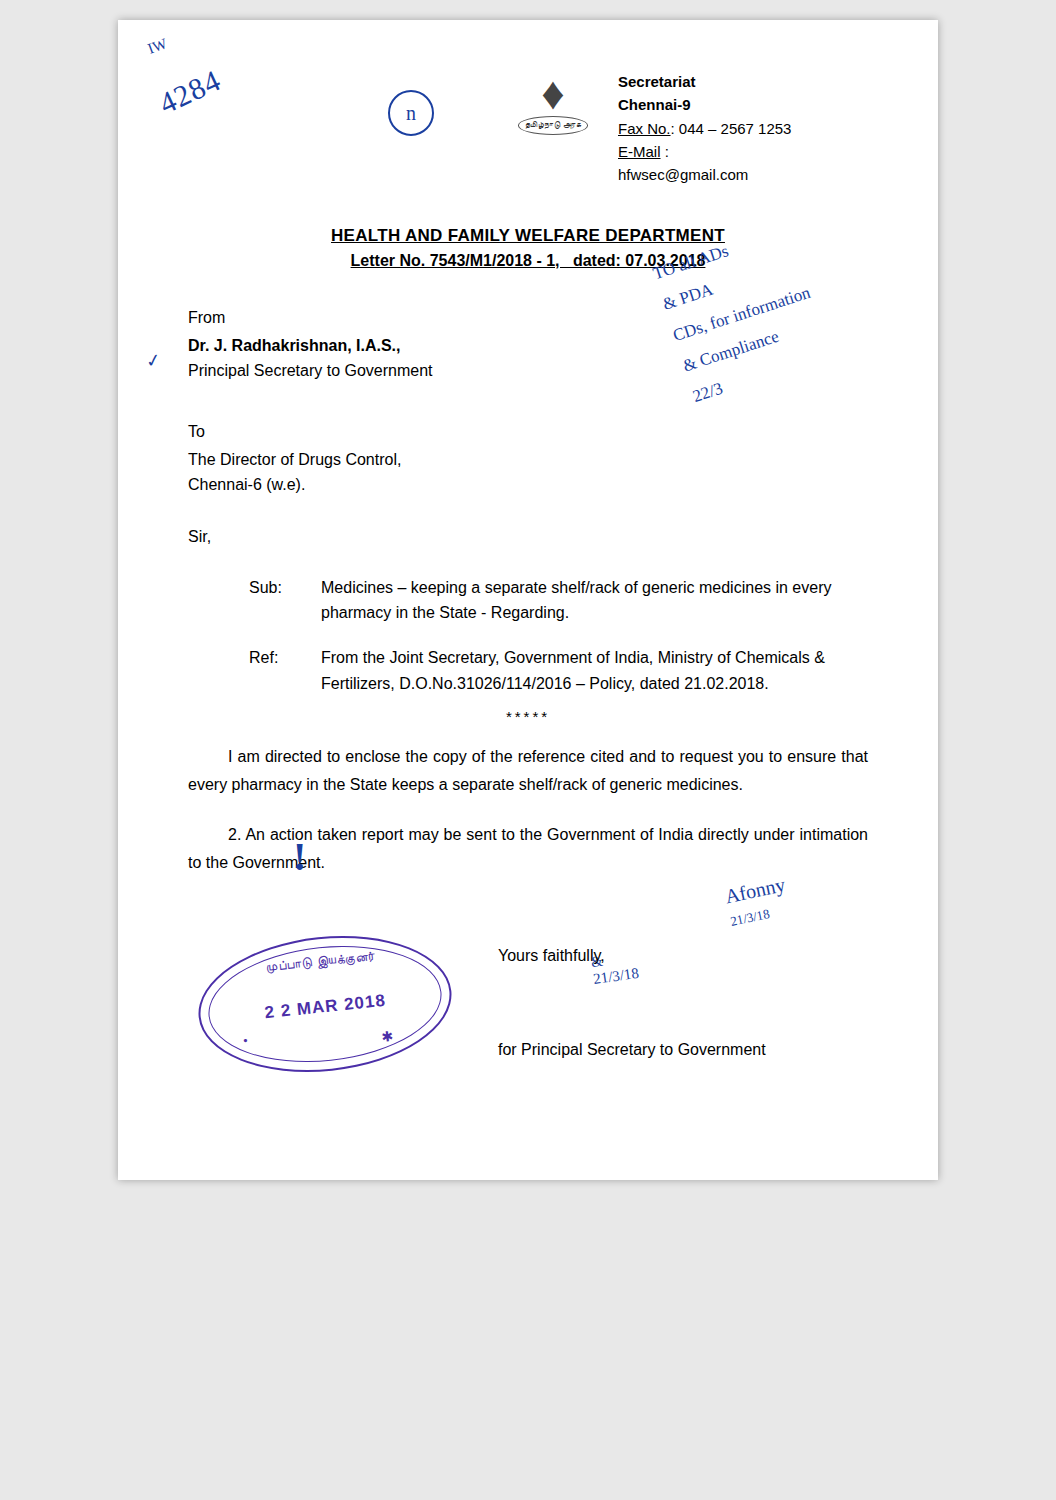IW
4284
n
TO all ADs
& PDA
CDs, for information
& Compliance
22/3
✓
!
Afonny
21/3/18
&
21/3/18
♦
தமிழ்நாடு அரசு
Secretariat
Chennai-9
Fax No.: 044 – 2567 1253
E-Mail :
hfwsec@gmail.com
HEALTH AND FAMILY WELFARE DEPARTMENT
Letter No. 7543/M1/2018 - 1, dated: 07.03.2018
From
Dr. J. Radhakrishnan, I.A.S.,
Principal Secretary to Government
To
The Director of Drugs Control,
Chennai-6 (w.e).
Sir,
| Sub: | Medicines – keeping a separate shelf/rack of generic medicines in every pharmacy in the State - Regarding. |
| Ref: | From the Joint Secretary, Government of India, Ministry of Chemicals & Fertilizers, D.O.No.31026/114/2016 – Policy, dated 21.02.2018. |
*****
I am directed to enclose the copy of the reference cited and to request you to ensure that every pharmacy in the State keeps a separate shelf/rack of generic medicines.
2. An action taken report may be sent to the Government of India directly under intimation to the Government.
முப்பாடு இயக்குனர்
2 2 MAR 2018
✱
•
Yours faithfully,
for Principal Secretary to Government